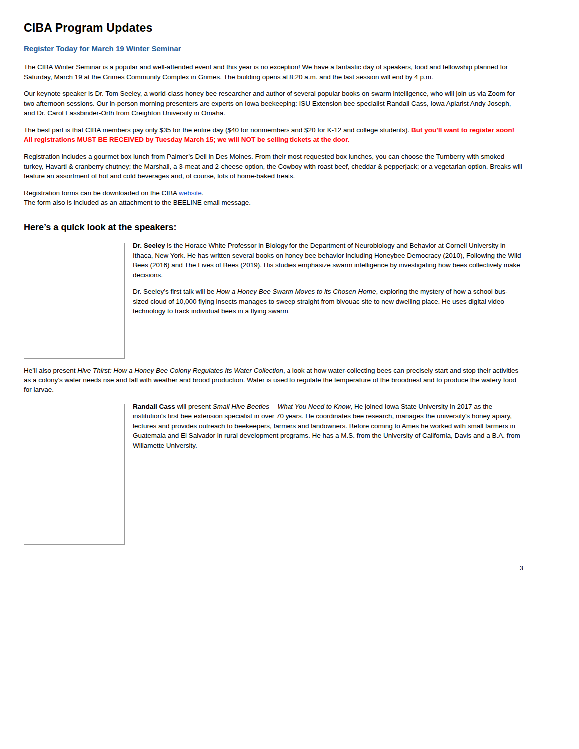CIBA Program Updates
Register Today for March 19 Winter Seminar
The CIBA Winter Seminar is a popular and well-attended event and this year is no exception! We have a fantastic day of speakers, food and fellowship planned for Saturday, March 19 at the Grimes Community Complex in Grimes. The building opens at 8:20 a.m. and the last session will end by 4 p.m.
Our keynote speaker is Dr. Tom Seeley, a world-class honey bee researcher and author of several popular books on swarm intelligence, who will join us via Zoom for two afternoon sessions. Our in-person morning presenters are experts on Iowa beekeeping: ISU Extension bee specialist Randall Cass, Iowa Apiarist Andy Joseph, and Dr. Carol Fassbinder-Orth from Creighton University in Omaha.
The best part is that CIBA members pay only $35 for the entire day ($40 for nonmembers and $20 for K-12 and college students). But you’ll want to register soon! All registrations MUST BE RECEIVED by Tuesday March 15; we will NOT be selling tickets at the door.
Registration includes a gourmet box lunch from Palmer’s Deli in Des Moines. From their most-requested box lunches, you can choose the Turnberry with smoked turkey, Havarti & cranberry chutney; the Marshall, a 3-meat and 2-cheese option, the Cowboy with roast beef, cheddar & pepperjack; or a vegetarian option. Breaks will feature an assortment of hot and cold beverages and, of course, lots of home-baked treats.
Registration forms can be downloaded on the CIBA website.
The form also is included as an attachment to the BEELINE email message.
Here’s a quick look at the speakers:
Dr. Seeley is the Horace White Professor in Biology for the Department of Neurobiology and Behavior at Cornell University in Ithaca, New York. He has written several books on honey bee behavior including Honeybee Democracy (2010), Following the Wild Bees (2016) and The Lives of Bees (2019). His studies emphasize swarm intelligence by investigating how bees collectively make decisions.
Dr. Seeley’s first talk will be How a Honey Bee Swarm Moves to its Chosen Home, exploring the mystery of how a school bus-sized cloud of 10,000 flying insects manages to sweep straight from bivouac site to new dwelling place. He uses digital video technology to track individual bees in a flying swarm.
He’ll also present Hive Thirst: How a Honey Bee Colony Regulates Its Water Collection, a look at how water-collecting bees can precisely start and stop their activities as a colony’s water needs rise and fall with weather and brood production. Water is used to regulate the temperature of the broodnest and to produce the watery food for larvae.
Randall Cass will present Small Hive Beetles -- What You Need to Know, He joined Iowa State University in 2017 as the institution's first bee extension specialist in over 70 years. He coordinates bee research, manages the university's honey apiary, lectures and provides outreach to beekeepers, farmers and landowners. Before coming to Ames he worked with small farmers in Guatemala and El Salvador in rural development programs. He has a M.S. from the University of California, Davis and a B.A. from Willamette University.
3